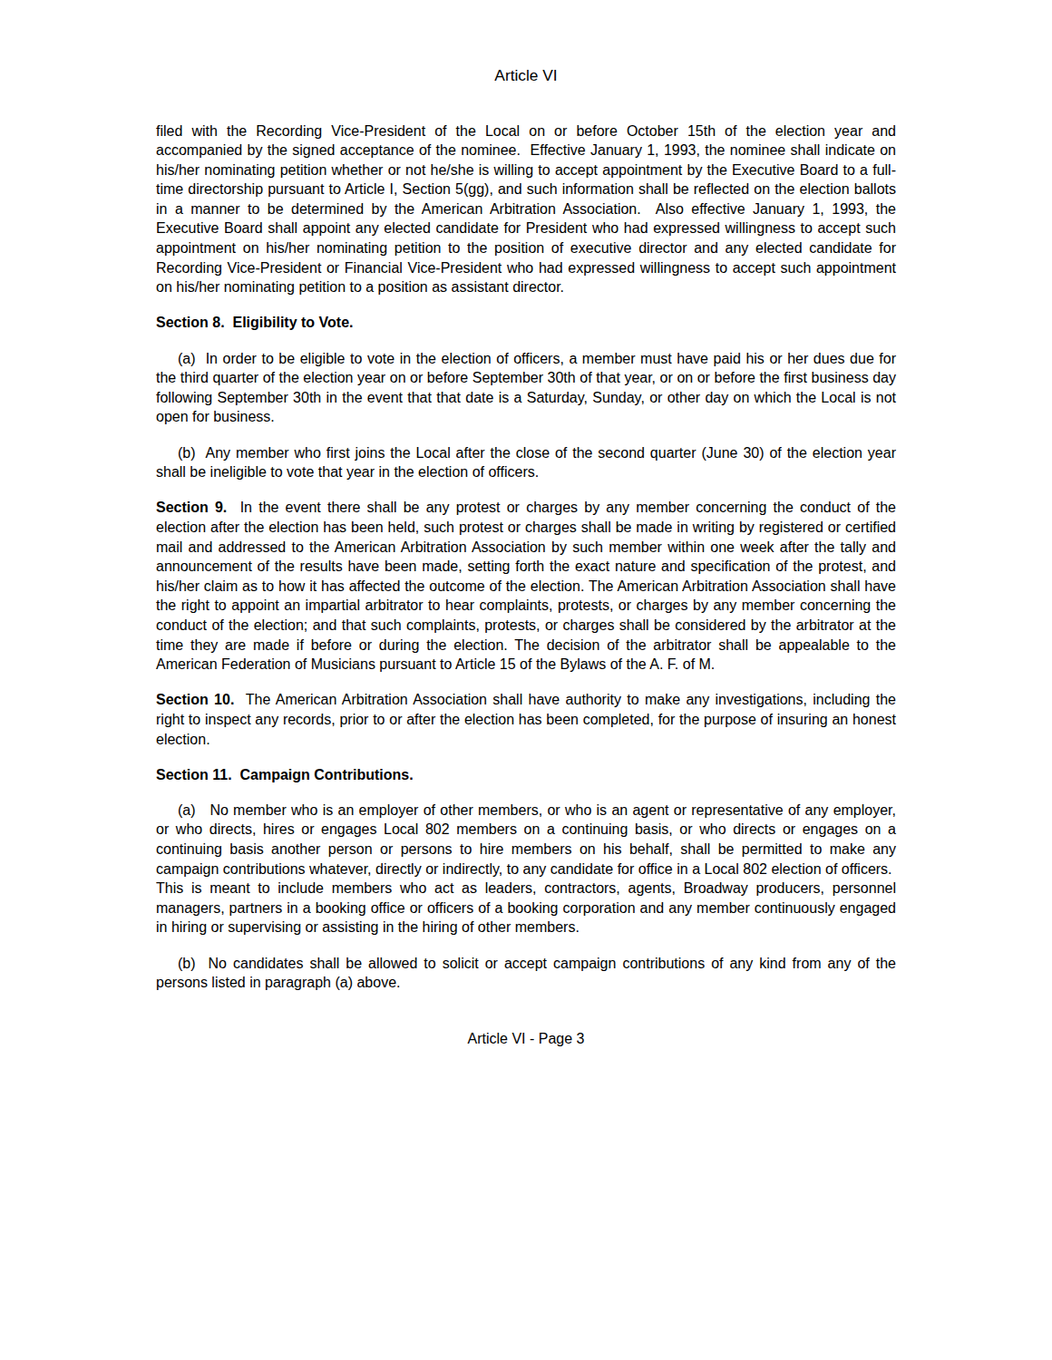Article VI
filed with the Recording Vice-President of the Local on or before October 15th of the election year and accompanied by the signed acceptance of the nominee. Effective January 1, 1993, the nominee shall indicate on his/her nominating petition whether or not he/she is willing to accept appointment by the Executive Board to a full-time directorship pursuant to Article I, Section 5(gg), and such information shall be reflected on the election ballots in a manner to be determined by the American Arbitration Association. Also effective January 1, 1993, the Executive Board shall appoint any elected candidate for President who had expressed willingness to accept such appointment on his/her nominating petition to the position of executive director and any elected candidate for Recording Vice-President or Financial Vice-President who had expressed willingness to accept such appointment on his/her nominating petition to a position as assistant director.
Section 8. Eligibility to Vote.
(a) In order to be eligible to vote in the election of officers, a member must have paid his or her dues due for the third quarter of the election year on or before September 30th of that year, or on or before the first business day following September 30th in the event that that date is a Saturday, Sunday, or other day on which the Local is not open for business.
(b) Any member who first joins the Local after the close of the second quarter (June 30) of the election year shall be ineligible to vote that year in the election of officers.
Section 9. In the event there shall be any protest or charges by any member concerning the conduct of the election after the election has been held, such protest or charges shall be made in writing by registered or certified mail and addressed to the American Arbitration Association by such member within one week after the tally and announcement of the results have been made, setting forth the exact nature and specification of the protest, and his/her claim as to how it has affected the outcome of the election. The American Arbitration Association shall have the right to appoint an impartial arbitrator to hear complaints, protests, or charges by any member concerning the conduct of the election; and that such complaints, protests, or charges shall be considered by the arbitrator at the time they are made if before or during the election. The decision of the arbitrator shall be appealable to the American Federation of Musicians pursuant to Article 15 of the Bylaws of the A. F. of M.
Section 10. The American Arbitration Association shall have authority to make any investigations, including the right to inspect any records, prior to or after the election has been completed, for the purpose of insuring an honest election.
Section 11. Campaign Contributions.
(a) No member who is an employer of other members, or who is an agent or representative of any employer, or who directs, hires or engages Local 802 members on a continuing basis, or who directs or engages on a continuing basis another person or persons to hire members on his behalf, shall be permitted to make any campaign contributions whatever, directly or indirectly, to any candidate for office in a Local 802 election of officers. This is meant to include members who act as leaders, contractors, agents, Broadway producers, personnel managers, partners in a booking office or officers of a booking corporation and any member continuously engaged in hiring or supervising or assisting in the hiring of other members.
(b) No candidates shall be allowed to solicit or accept campaign contributions of any kind from any of the persons listed in paragraph (a) above.
Article VI - Page 3